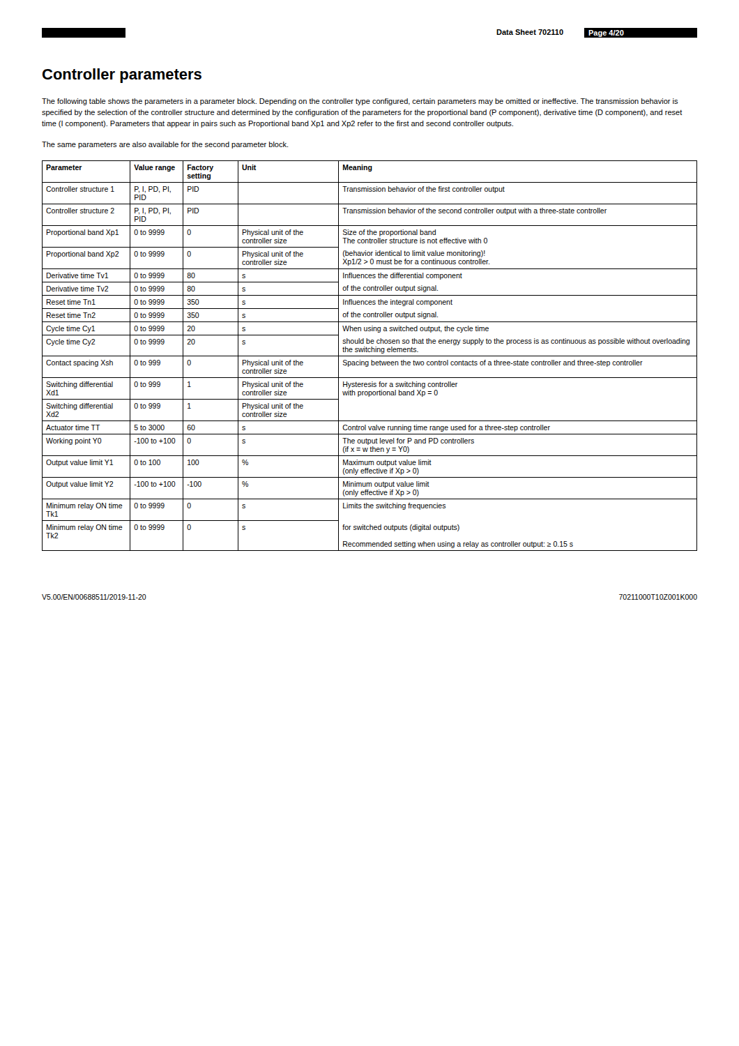Data Sheet 702110
Page 4/20
Controller parameters
The following table shows the parameters in a parameter block. Depending on the controller type configured, certain parameters may be omitted or ineffective. The transmission behavior is specified by the selection of the controller structure and determined by the configuration of the parameters for the proportional band (P component), derivative time (D component), and reset time (I component). Parameters that appear in pairs such as Proportional band Xp1 and Xp2 refer to the first and second controller outputs.
The same parameters are also available for the second parameter block.
| Parameter | Value range | Factory setting | Unit | Meaning |
| --- | --- | --- | --- | --- |
| Controller structure 1 | P, I, PD, PI, PID | PID | | Transmission behavior of the first controller output |
| Controller structure 2 | P, I, PD, PI, PID | PID | | Transmission behavior of the second controller output with a three-state controller |
| Proportional band Xp1 | 0 to 9999 | 0 | Physical unit of the controller size | Size of the proportional band The controller structure is not effective with 0 |
| Proportional band Xp2 | 0 to 9999 | 0 | Physical unit of the controller size | (behavior identical to limit value monitoring)! Xp1/2 > 0 must be for a continuous controller. |
| Derivative time Tv1 | 0 to 9999 | 80 | s | Influences the differential component |
| Derivative time Tv2 | 0 to 9999 | 80 | s | of the controller output signal. |
| Reset time Tn1 | 0 to 9999 | 350 | s | Influences the integral component |
| Reset time Tn2 | 0 to 9999 | 350 | s | of the controller output signal. |
| Cycle time Cy1 | 0 to 9999 | 20 | s | When using a switched output, the cycle time |
| Cycle time Cy2 | 0 to 9999 | 20 | s | should be chosen so that the energy supply to the process is as continuous as possible without overloading the switching elements. |
| Contact spacing Xsh | 0 to 999 | 0 | Physical unit of the controller size | Spacing between the two control contacts of a three-state controller and three-step controller |
| Switching differential Xd1 | 0 to 999 | 1 | Physical unit of the controller size | Hysteresis for a switching controller with proportional band Xp = 0 |
| Switching differential Xd2 | 0 to 999 | 1 | Physical unit of the controller size | |
| Actuator time TT | 5 to 3000 | 60 | s | Control valve running time range used for a three-step controller |
| Working point Y0 | -100 to +100 | 0 | s | The output level for P and PD controllers (if x = w then y = Y0) |
| Output value limit Y1 | 0 to 100 | 100 | % | Maximum output value limit (only effective if Xp > 0) |
| Output value limit Y2 | -100 to +100 | -100 | % | Minimum output value limit (only effective if Xp > 0) |
| Minimum relay ON time Tk1 | 0 to 9999 | 0 | s | Limits the switching frequencies |
| Minimum relay ON time Tk2 | 0 to 9999 | 0 | s | for switched outputs (digital outputs) Recommended setting when using a relay as controller output: ≥ 0.15 s |
V5.00/EN/00688511/2019-11-20
70211000T10Z001K000